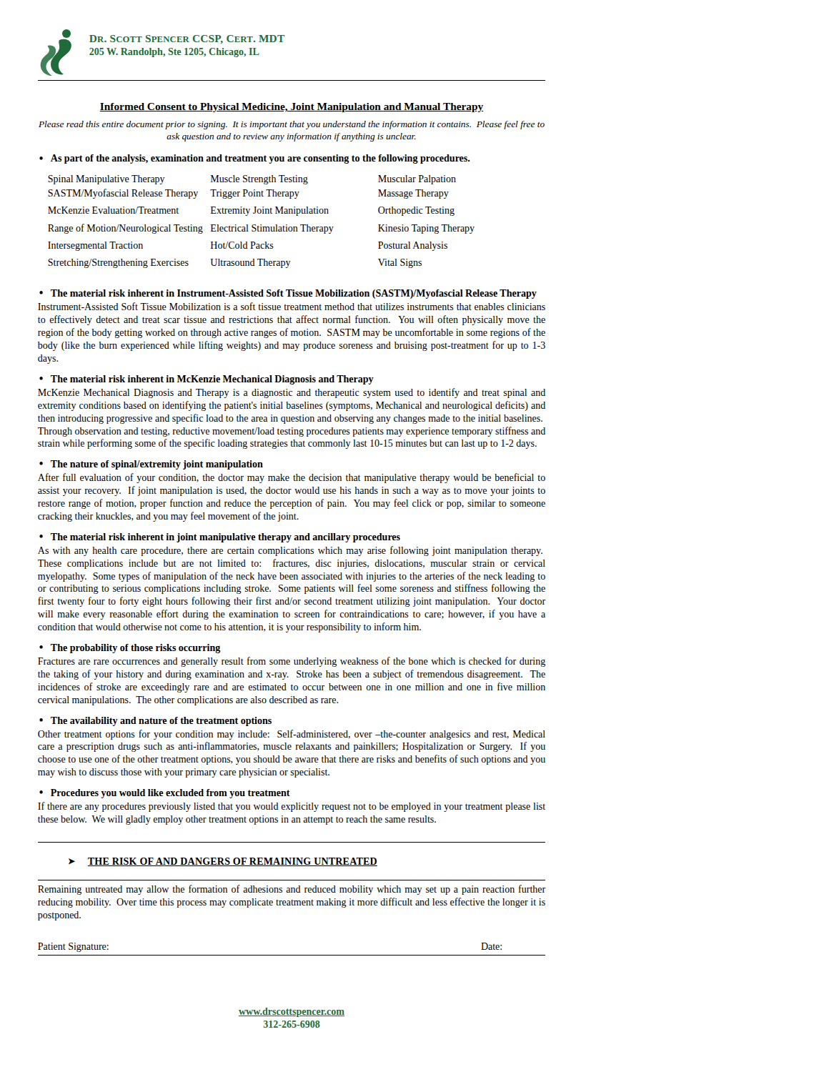DR. SCOTT SPENCER CCSP, CERT. MDT
205 W. Randolph, Ste 1205, Chicago, IL
Informed Consent to Physical Medicine, Joint Manipulation and Manual Therapy
Please read this entire document prior to signing. It is important that you understand the information it contains. Please feel free to ask question and to review any information if anything is unclear.
As part of the analysis, examination and treatment you are consenting to the following procedures.
| Spinal Manipulative Therapy SASTM/Myofascial Release Therapy | Muscle Strength Testing Trigger Point Therapy | Muscular Palpation Massage Therapy |
| McKenzie Evaluation/Treatment | Extremity Joint Manipulation | Orthopedic Testing |
| Range of Motion/Neurological Testing | Electrical Stimulation Therapy | Kinesio Taping Therapy |
| Intersegmental Traction | Hot/Cold Packs | Postural Analysis |
| Stretching/Strengthening Exercises | Ultrasound Therapy | Vital Signs |
The material risk inherent in Instrument-Assisted Soft Tissue Mobilization (SASTM)/Myofascial Release Therapy
Instrument-Assisted Soft Tissue Mobilization is a soft tissue treatment method that utilizes instruments that enables clinicians to effectively detect and treat scar tissue and restrictions that affect normal function. You will often physically move the region of the body getting worked on through active ranges of motion. SASTM may be uncomfortable in some regions of the body (like the burn experienced while lifting weights) and may produce soreness and bruising post-treatment for up to 1-3 days.
The material risk inherent in McKenzie Mechanical Diagnosis and Therapy
McKenzie Mechanical Diagnosis and Therapy is a diagnostic and therapeutic system used to identify and treat spinal and extremity conditions based on identifying the patient's initial baselines (symptoms, Mechanical and neurological deficits) and then introducing progressive and specific load to the area in question and observing any changes made to the initial baselines. Through observation and testing, reductive movement/load testing procedures patients may experience temporary stiffness and strain while performing some of the specific loading strategies that commonly last 10-15 minutes but can last up to 1-2 days.
The nature of spinal/extremity joint manipulation
After full evaluation of your condition, the doctor may make the decision that manipulative therapy would be beneficial to assist your recovery. If joint manipulation is used, the doctor would use his hands in such a way as to move your joints to restore range of motion, proper function and reduce the perception of pain. You may feel click or pop, similar to someone cracking their knuckles, and you may feel movement of the joint.
The material risk inherent in joint manipulative therapy and ancillary procedures
As with any health care procedure, there are certain complications which may arise following joint manipulation therapy. These complications include but are not limited to: fractures, disc injuries, dislocations, muscular strain or cervical myelopathy. Some types of manipulation of the neck have been associated with injuries to the arteries of the neck leading to or contributing to serious complications including stroke. Some patients will feel some soreness and stiffness following the first twenty four to forty eight hours following their first and/or second treatment utilizing joint manipulation. Your doctor will make every reasonable effort during the examination to screen for contraindications to care; however, if you have a condition that would otherwise not come to his attention, it is your responsibility to inform him.
The probability of those risks occurring
Fractures are rare occurrences and generally result from some underlying weakness of the bone which is checked for during the taking of your history and during examination and x-ray. Stroke has been a subject of tremendous disagreement. The incidences of stroke are exceedingly rare and are estimated to occur between one in one million and one in five million cervical manipulations. The other complications are also described as rare.
The availability and nature of the treatment options
Other treatment options for your condition may include: Self-administered, over –the-counter analgesics and rest, Medical care a prescription drugs such as anti-inflammatories, muscle relaxants and painkillers; Hospitalization or Surgery. If you choose to use one of the other treatment options, you should be aware that there are risks and benefits of such options and you may wish to discuss those with your primary care physician or specialist.
Procedures you would like excluded from you treatment
If there are any procedures previously listed that you would explicitly request not to be employed in your treatment please list these below. We will gladly employ other treatment options in an attempt to reach the same results.
THE RISK OF AND DANGERS OF REMAINING UNTREATED
Remaining untreated may allow the formation of adhesions and reduced mobility which may set up a pain reaction further reducing mobility. Over time this process may complicate treatment making it more difficult and less effective the longer it is postponed.
Patient Signature:
Date:
www.drscottspencer.com
312-265-6908